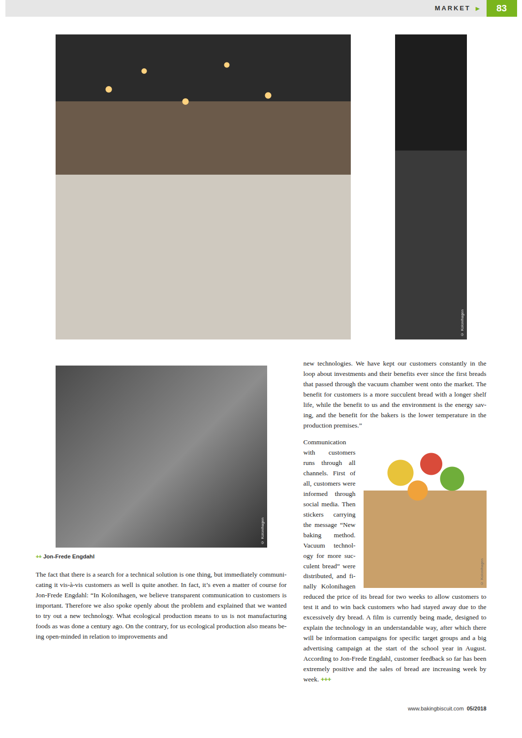MARKET▸
83
© Kolonihagen
© Kolonihagen
++Jon-Frede Engdahl
The fact that there is a search for a technical solution is one thing, but immediately communicating it vis-à-vis customers as well is quite another. In fact, it’s even a matter of course for Jon-Frede Engdahl: “In Kolonihagen, we believe transparent communication to customers is important. Therefore we also spoke openly about the problem and explained that we wanted to try out a new technology. What ecological production means to us is not manufacturing foods as was done a century ago. On the contrary, for us ecological production also means being open-minded in relation to improvements and
new technologies. We have kept our customers constantly in the loop about investments and their benefits ever since the first breads that passed through the vacuum chamber went onto the market. The benefit for customers is a more succulent bread with a longer shelf life, while the benefit to us and the environment is the energy saving, and the benefit for the bakers is the lower temperature in the production premises.”
© Kolonihagen
Communication with customers runs through all channels. First of all, customers were informed through social media. Then stickers carrying the message “New baking method. Vacuum technology for more succulent bread” were distributed, and finally Kolonihagen reduced the price of its bread for two weeks to allow customers to test it and to win back customers who had stayed away due to the excessively dry bread. A film is currently being made, designed to explain the technology in an understandable way, after which there will be information campaigns for specific target groups and a big advertising campaign at the start of the school year in August. According to Jon-Frede Engdahl, customer feedback so far has been extremely positive and the sales of bread are increasing week by week. +++
www.bakingbiscuit.com 05/2018